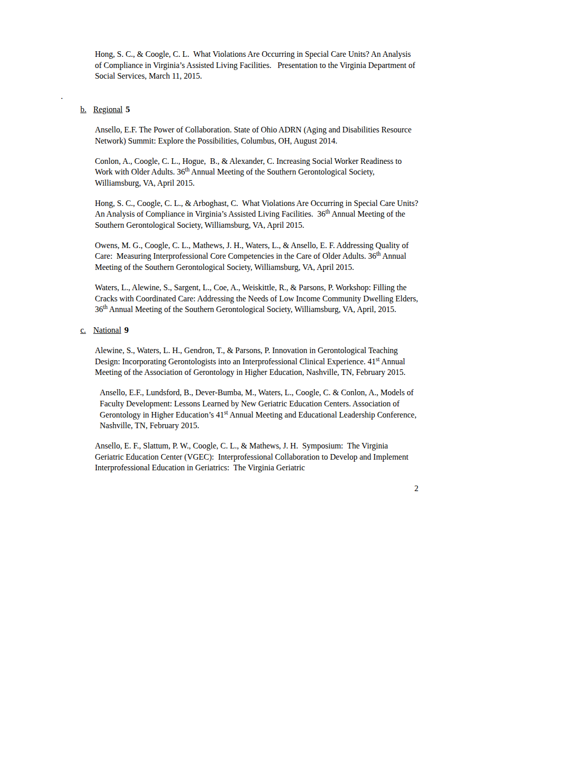Hong, S. C., & Coogle, C. L. What Violations Are Occurring in Special Care Units? An Analysis of Compliance in Virginia’s Assisted Living Facilities. Presentation to the Virginia Department of Social Services, March 11, 2015.
.
b. Regional 5
Ansello, E.F. The Power of Collaboration. State of Ohio ADRN (Aging and Disabilities Resource Network) Summit: Explore the Possibilities, Columbus, OH, August 2014.
Conlon, A., Coogle, C. L., Hogue, B., & Alexander, C. Increasing Social Worker Readiness to Work with Older Adults. 36th Annual Meeting of the Southern Gerontological Society, Williamsburg, VA, April 2015.
Hong, S. C., Coogle, C. L., & Arboghast, C. What Violations Are Occurring in Special Care Units? An Analysis of Compliance in Virginia’s Assisted Living Facilities. 36th Annual Meeting of the Southern Gerontological Society, Williamsburg, VA, April 2015.
Owens, M. G., Coogle, C. L., Mathews, J. H., Waters, L., & Ansello, E. F. Addressing Quality of Care: Measuring Interprofessional Core Competencies in the Care of Older Adults. 36th Annual Meeting of the Southern Gerontological Society, Williamsburg, VA, April 2015.
Waters, L., Alewine, S., Sargent, L., Coe, A., Weiskittle, R., & Parsons, P. Workshop: Filling the Cracks with Coordinated Care: Addressing the Needs of Low Income Community Dwelling Elders, 36th Annual Meeting of the Southern Gerontological Society, Williamsburg, VA, April, 2015.
c. National 9
Alewine, S., Waters, L. H., Gendron, T., & Parsons, P. Innovation in Gerontological Teaching Design: Incorporating Gerontologists into an Interprofessional Clinical Experience. 41st Annual Meeting of the Association of Gerontology in Higher Education, Nashville, TN, February 2015.
Ansello, E.F., Lundsford, B., Dever-Bumba, M., Waters, L., Coogle, C. & Conlon, A., Models of Faculty Development: Lessons Learned by New Geriatric Education Centers. Association of Gerontology in Higher Education’s 41st Annual Meeting and Educational Leadership Conference, Nashville, TN, February 2015.
Ansello, E. F., Slattum, P. W., Coogle, C. L., & Mathews, J. H. Symposium: The Virginia Geriatric Education Center (VGEC): Interprofessional Collaboration to Develop and Implement Interprofessional Education in Geriatrics: The Virginia Geriatric
2